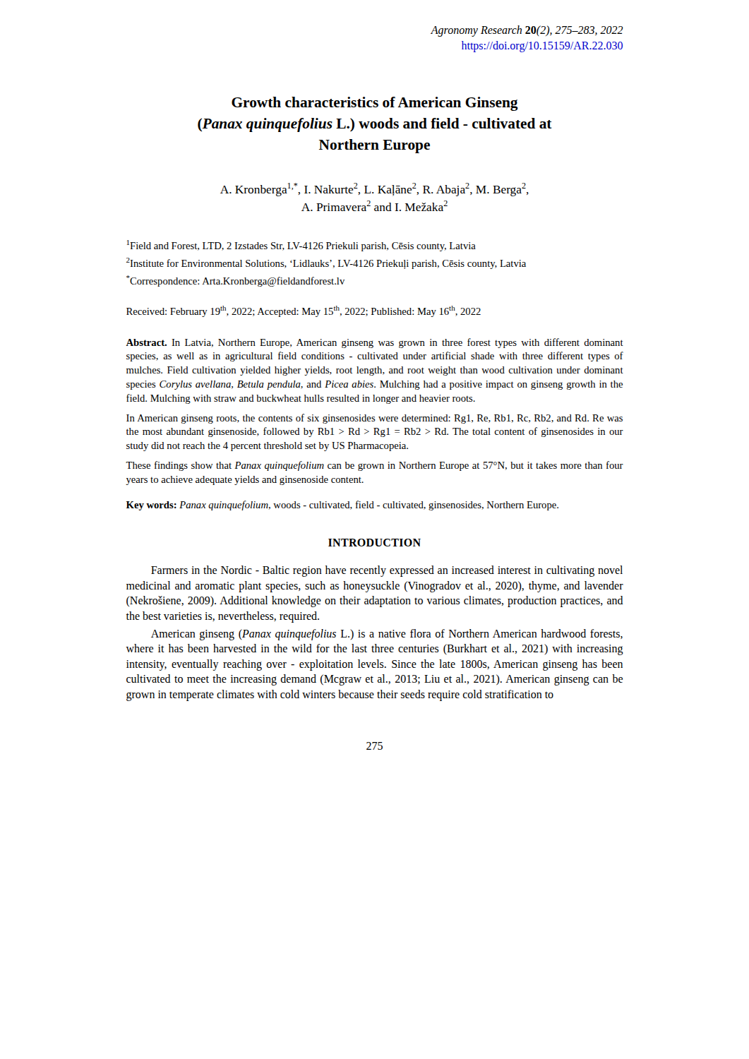Agronomy Research 20(2), 275–283, 2022
https://doi.org/10.15159/AR.22.030
Growth characteristics of American Ginseng
(Panax quinquefolius L.) woods and field - cultivated at
Northern Europe
A. Kronberga1,*, I. Nakurte2, L. Kaļāne2, R. Abaja2, M. Berga2,
A. Primavera2 and I. Mežaka2
1Field and Forest, LTD, 2 Izstades Str, LV-4126 Priekuli parish, Cēsis county, Latvia
2Institute for Environmental Solutions, ‘Lidlauks’, LV-4126 Priekuļi parish, Cēsis county, Latvia
*Correspondence: Arta.Kronberga@fieldandforest.lv
Received: February 19th, 2022; Accepted: May 15th, 2022; Published: May 16th, 2022
Abstract. In Latvia, Northern Europe, American ginseng was grown in three forest types with different dominant species, as well as in agricultural field conditions - cultivated under artificial shade with three different types of mulches. Field cultivation yielded higher yields, root length, and root weight than wood cultivation under dominant species Corylus avellana, Betula pendula, and Picea abies. Mulching had a positive impact on ginseng growth in the field. Mulching with straw and buckwheat hulls resulted in longer and heavier roots.
In American ginseng roots, the contents of six ginsenosides were determined: Rg1, Re, Rb1, Rc, Rb2, and Rd. Re was the most abundant ginsenoside, followed by Rb1 > Rd > Rg1 = Rb2 > Rd. The total content of ginsenosides in our study did not reach the 4 percent threshold set by US Pharmacopeia.
These findings show that Panax quinquefolium can be grown in Northern Europe at 57°N, but it takes more than four years to achieve adequate yields and ginsenoside content.
Key words: Panax quinquefolium, woods - cultivated, field - cultivated, ginsenosides, Northern Europe.
INTRODUCTION
Farmers in the Nordic - Baltic region have recently expressed an increased interest in cultivating novel medicinal and aromatic plant species, such as honeysuckle (Vinogradov et al., 2020), thyme, and lavender (Nekrošiene, 2009). Additional knowledge on their adaptation to various climates, production practices, and the best varieties is, nevertheless, required.
American ginseng (Panax quinquefolius L.) is a native flora of Northern American hardwood forests, where it has been harvested in the wild for the last three centuries (Burkhart et al., 2021) with increasing intensity, eventually reaching over - exploitation levels. Since the late 1800s, American ginseng has been cultivated to meet the increasing demand (Mcgraw et al., 2013; Liu et al., 2021). American ginseng can be grown in temperate climates with cold winters because their seeds require cold stratification to
275